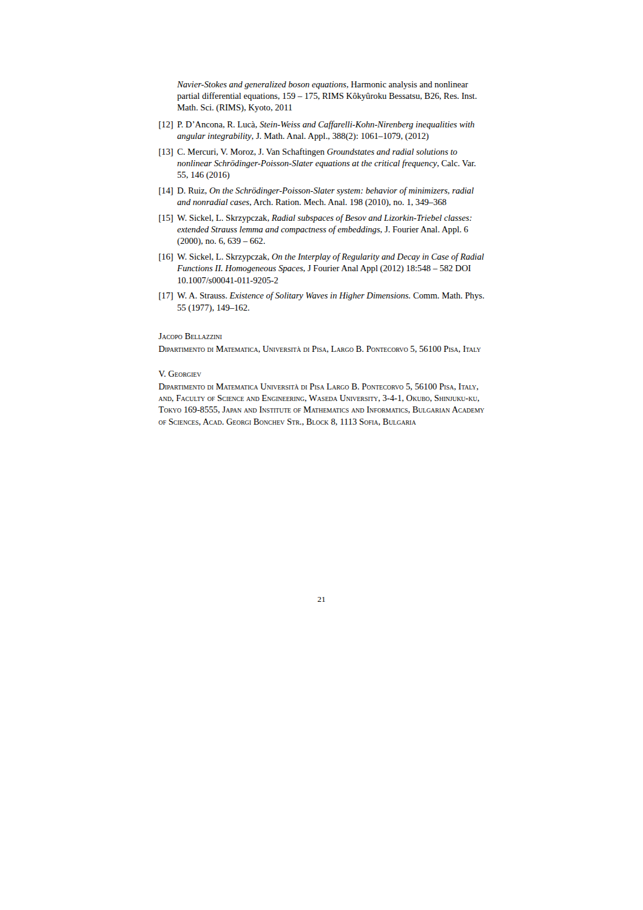Navier-Stokes and generalized boson equations, Harmonic analysis and nonlinear partial differential equations, 159 – 175, RIMS Kôkyûroku Bessatsu, B26, Res. Inst. Math. Sci. (RIMS), Kyoto, 2011
[12] P. D’Ancona, R. Lucà, Stein-Weiss and Caffarelli-Kohn-Nirenberg inequalities with angular integrability, J. Math. Anal. Appl., 388(2): 1061–1079, (2012)
[13] C. Mercuri, V. Moroz, J. Van Schaftingen Groundstates and radial solutions to nonlinear Schrödinger-Poisson-Slater equations at the critical frequency, Calc. Var. 55, 146 (2016)
[14] D. Ruiz, On the Schrödinger-Poisson-Slater system: behavior of minimizers, radial and nonradial cases, Arch. Ration. Mech. Anal. 198 (2010), no. 1, 349–368
[15] W. Sickel, L. Skrzypczak, Radial subspaces of Besov and Lizorkin-Triebel classes: extended Strauss lemma and compactness of embeddings, J. Fourier Anal. Appl. 6 (2000), no. 6, 639 – 662.
[16] W. Sickel, L. Skrzypczak, On the Interplay of Regularity and Decay in Case of Radial Functions II. Homogeneous Spaces, J Fourier Anal Appl (2012) 18:548 – 582 DOI 10.1007/s00041-011-9205-2
[17] W. A. Strauss. Existence of Solitary Waves in Higher Dimensions. Comm. Math. Phys. 55 (1977), 149–162.
Jacopo Bellazzini
Dipartimento di Matematica, Università di Pisa, Largo B. Pontecorvo 5, 56100 Pisa, Italy
V. Georgiev
Dipartimento di Matematica Università di Pisa Largo B. Pontecorvo 5, 56100 Pisa, Italy, and, Faculty of Science and Engineering, Waseda University, 3-4-1, Okubo, Shinjuku-ku, Tokyo 169-8555, Japan and Institute of Mathematics and Informatics, Bulgarian Academy of Sciences, Acad. Georgi Bonchev Str., Block 8, 1113 Sofia, Bulgaria
21